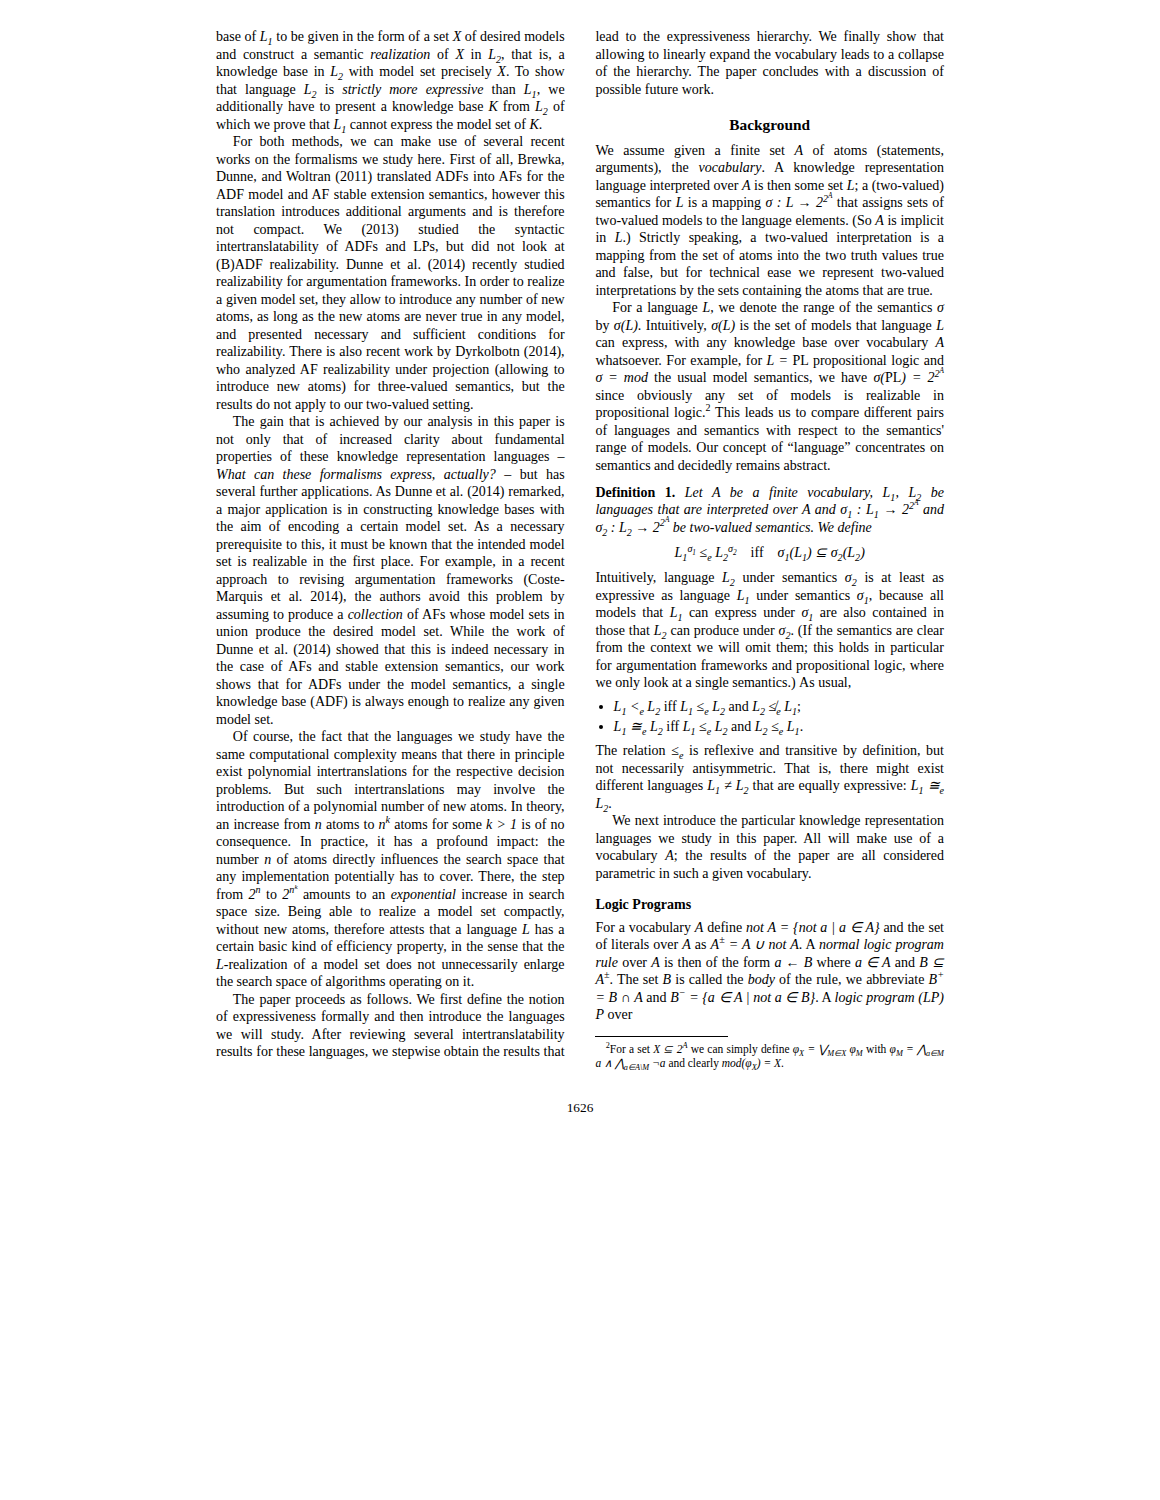base of L1 to be given in the form of a set X of desired models and construct a semantic realization of X in L2, that is, a knowledge base in L2 with model set precisely X. To show that language L2 is strictly more expressive than L1, we additionally have to present a knowledge base K from L2 of which we prove that L1 cannot express the model set of K.
For both methods, we can make use of several recent works on the formalisms we study here. First of all, Brewka, Dunne, and Woltran (2011) translated ADFs into AFs for the ADF model and AF stable extension semantics, however this translation introduces additional arguments and is therefore not compact. We (2013) studied the syntactic intertranslatability of ADFs and LPs, but did not look at (B)ADF realizability. Dunne et al. (2014) recently studied realizability for argumentation frameworks. In order to realize a given model set, they allow to introduce any number of new atoms, as long as the new atoms are never true in any model, and presented necessary and sufficient conditions for realizability. There is also recent work by Dyrkolbotn (2014), who analyzed AF realizability under projection (allowing to introduce new atoms) for three-valued semantics, but the results do not apply to our two-valued setting.
The gain that is achieved by our analysis in this paper is not only that of increased clarity about fundamental properties of these knowledge representation languages – What can these formalisms express, actually? – but has several further applications. As Dunne et al. (2014) remarked, a major application is in constructing knowledge bases with the aim of encoding a certain model set. As a necessary prerequisite to this, it must be known that the intended model set is realizable in the first place. For example, in a recent approach to revising argumentation frameworks (Coste-Marquis et al. 2014), the authors avoid this problem by assuming to produce a collection of AFs whose model sets in union produce the desired model set. While the work of Dunne et al. (2014) showed that this is indeed necessary in the case of AFs and stable extension semantics, our work shows that for ADFs under the model semantics, a single knowledge base (ADF) is always enough to realize any given model set.
Of course, the fact that the languages we study have the same computational complexity means that there in principle exist polynomial intertranslations for the respective decision problems. But such intertranslations may involve the introduction of a polynomial number of new atoms. In theory, an increase from n atoms to nk atoms for some k > 1 is of no consequence. In practice, it has a profound impact: the number n of atoms directly influences the search space that any implementation potentially has to cover. There, the step from 2n to 2nk amounts to an exponential increase in search space size. Being able to realize a model set compactly, without new atoms, therefore attests that a language L has a certain basic kind of efficiency property, in the sense that the L-realization of a model set does not unnecessarily enlarge the search space of algorithms operating on it.
The paper proceeds as follows. We first define the notion of expressiveness formally and then introduce the languages we will study. After reviewing several intertranslatability results for these languages, we stepwise obtain the results that lead to the expressiveness hierarchy. We finally show that allowing to linearly expand the vocabulary leads to a collapse of the hierarchy. The paper concludes with a discussion of possible future work.
Background
We assume given a finite set A of atoms (statements, arguments), the vocabulary. A knowledge representation language interpreted over A is then some set L; a (two-valued) semantics for L is a mapping σ : L → 22A that assigns sets of two-valued models to the language elements. (So A is implicit in L.) Strictly speaking, a two-valued interpretation is a mapping from the set of atoms into the two truth values true and false, but for technical ease we represent two-valued interpretations by the sets containing the atoms that are true.
For a language L, we denote the range of the semantics σ by σ(L). Intuitively, σ(L) is the set of models that language L can express, with any knowledge base over vocabulary A whatsoever. For example, for L = PL propositional logic and σ = mod the usual model semantics, we have σ(PL) = 22A since obviously any set of models is realizable in propositional logic.2 This leads us to compare different pairs of languages and semantics with respect to the semantics' range of models. Our concept of “language” concentrates on semantics and decidedly remains abstract.
Definition 1. Let A be a finite vocabulary, L1, L2 be languages that are interpreted over A and σ1 : L1 → 22A and σ2 : L2 → 22A be two-valued semantics. We define
L1σ1 ≤e L2σ2 iff σ1(L1) ⊆ σ2(L2)
Intuitively, language L2 under semantics σ2 is at least as expressive as language L1 under semantics σ1, because all models that L1 can express under σ1 are also contained in those that L2 can produce under σ2. (If the semantics are clear from the context we will omit them; this holds in particular for argumentation frameworks and propositional logic, where we only look at a single semantics.) As usual,
L1 <e L2 iff L1 ≤e L2 and L2 ≰e L1;
L1 ≅e L2 iff L1 ≤e L2 and L2 ≤e L1.
The relation ≤e is reflexive and transitive by definition, but not necessarily antisymmetric. That is, there might exist different languages L1 ≠ L2 that are equally expressive: L1 ≅e L2.
We next introduce the particular knowledge representation languages we study in this paper. All will make use of a vocabulary A; the results of the paper are all considered parametric in such a given vocabulary.
Logic Programs
For a vocabulary A define not A = {not a | a ∈ A} and the set of literals over A as A± = A ∪ not A. A normal logic program rule over A is then of the form a ← B where a ∈ A and B ⊆ A±. The set B is called the body of the rule, we abbreviate B+ = B ∩ A and B− = {a ∈ A | not a ∈ B}. A logic program (LP) P over
2For a set X ⊆ 2A we can simply define φX = ⋁M∈X φM with φM = ⋀a∈M a ∧ ⋀a∈A\M ¬a and clearly mod(φX) = X.
1626